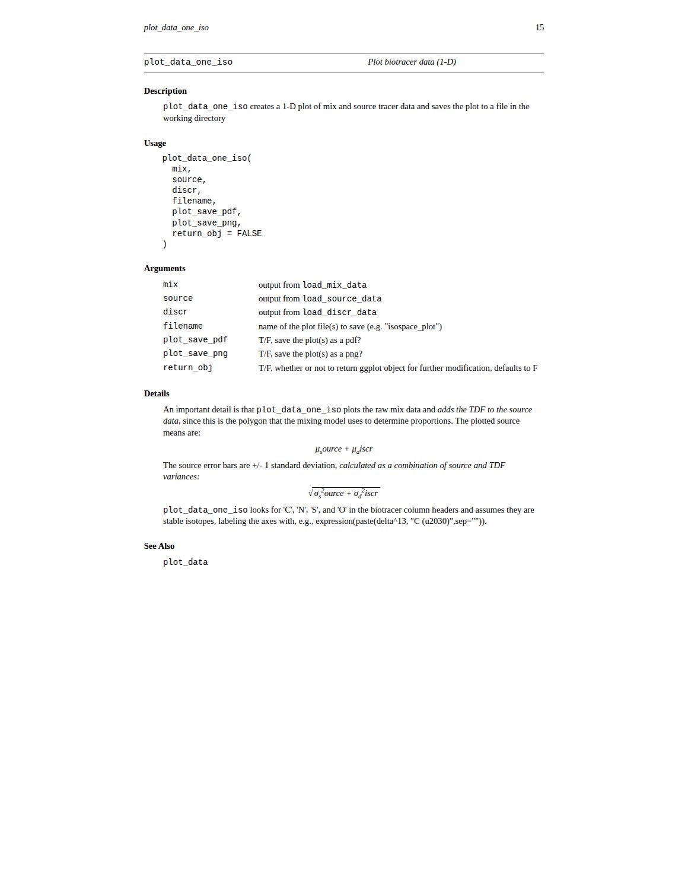plot_data_one_iso 15
plot_data_one_iso Plot biotracer data (1-D)
Description
plot_data_one_iso creates a 1-D plot of mix and source tracer data and saves the plot to a file in the working directory
Usage
plot_data_one_iso(
  mix,
  source,
  discr,
  filename,
  plot_save_pdf,
  plot_save_png,
  return_obj = FALSE
)
Arguments
| mix | output from load_mix_data |
| source | output from load_source_data |
| discr | output from load_discr_data |
| filename | name of the plot file(s) to save (e.g. "isospace_plot") |
| plot_save_pdf | T/F, save the plot(s) as a pdf? |
| plot_save_png | T/F, save the plot(s) as a png? |
| return_obj | T/F, whether or not to return ggplot object for further modification, defaults to F |
Details
An important detail is that plot_data_one_iso plots the raw mix data and adds the TDF to the source data, since this is the polygon that the mixing model uses to determine proportions. The plotted source means are:
μsource + μdiscr
The source error bars are +/- 1 standard deviation, calculated as a combination of source and TDF variances:
√σs2ource + σd2iscr
plot_data_one_iso looks for 'C', 'N', 'S', and 'O' in the biotracer column headers and assumes they are stable isotopes, labeling the axes with, e.g., expression(paste(delta^13, "C (u2030)",sep="")).
See Also
plot_data